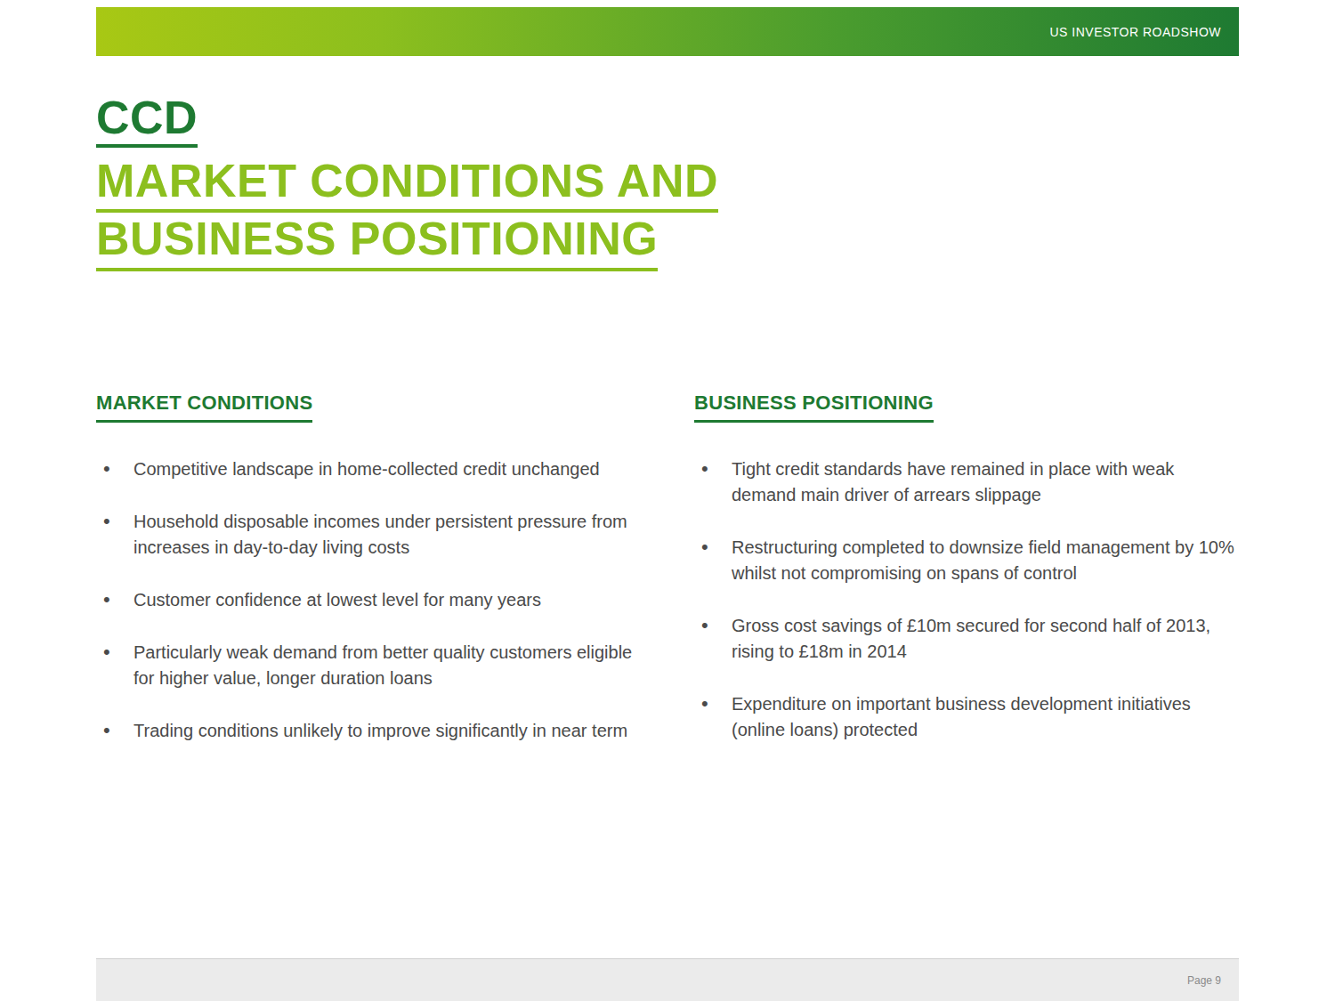US INVESTOR ROADSHOW
CCD
MARKET CONDITIONS AND
BUSINESS POSITIONING
MARKET CONDITIONS
Competitive landscape in home-collected credit unchanged
Household disposable incomes under persistent pressure from increases in day-to-day living costs
Customer confidence at lowest level for many years
Particularly weak demand from better quality customers eligible for higher value, longer duration loans
Trading conditions unlikely to improve significantly in near term
BUSINESS POSITIONING
Tight credit standards have remained in place with weak demand main driver of arrears slippage
Restructuring completed to downsize field management by 10% whilst not compromising on spans of control
Gross cost savings of £10m secured for second half of 2013, rising to £18m in 2014
Expenditure on important business development initiatives (online loans) protected
Page 9